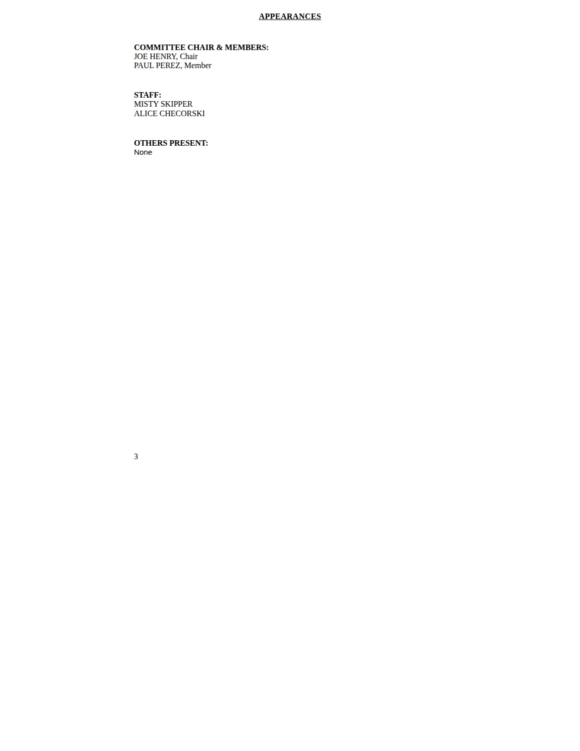APPEARANCES
COMMITTEE CHAIR & MEMBERS:
JOE HENRY, Chair
PAUL PEREZ, Member
STAFF:
MISTY SKIPPER
ALICE CHECORSKI
OTHERS PRESENT:
None
3